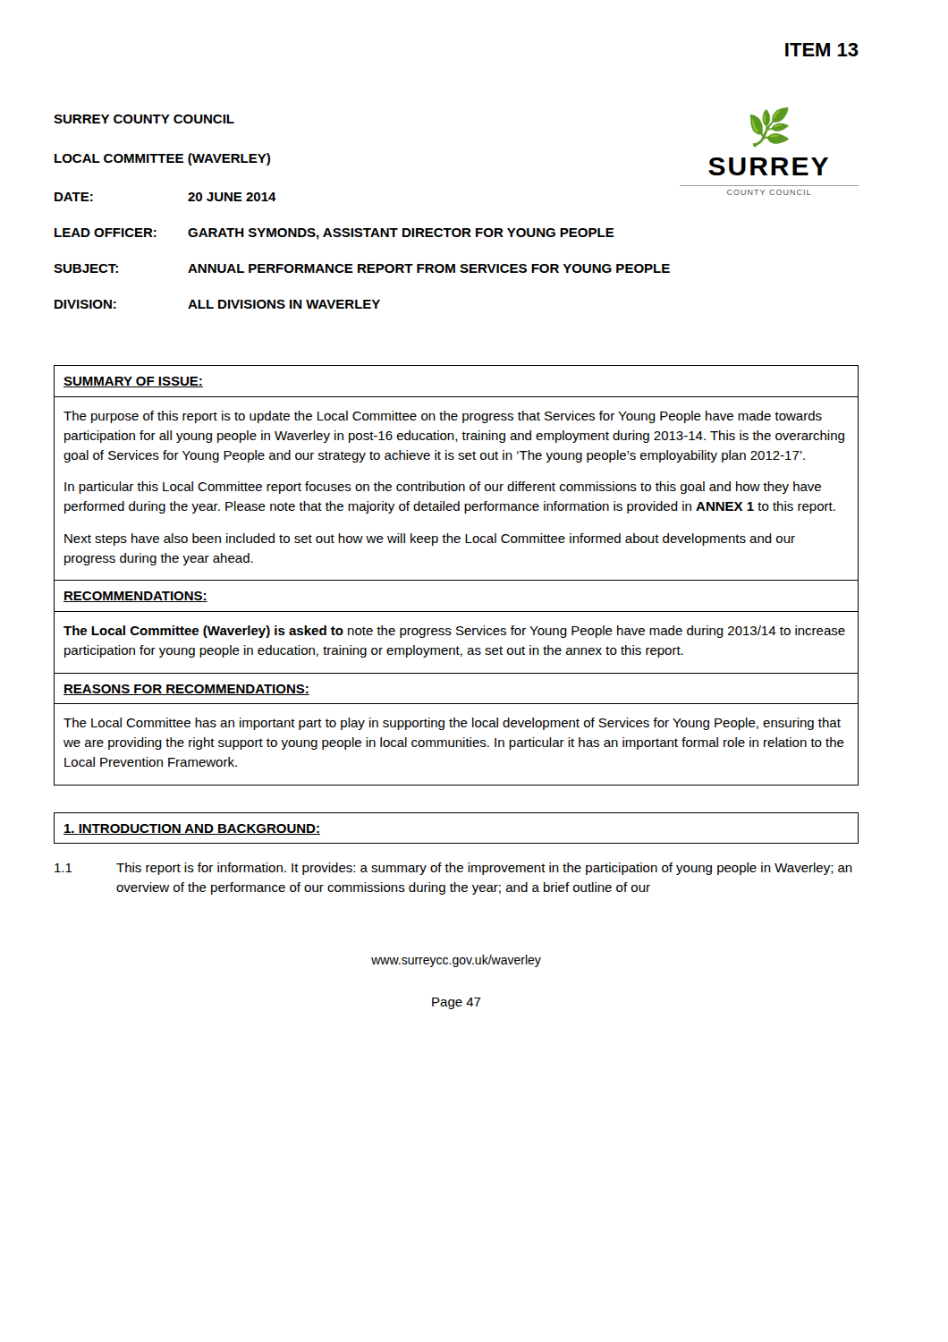ITEM 13
🌿
SURREY
COUNTY COUNCIL
SURREY COUNTY COUNCIL
LOCAL COMMITTEE (WAVERLEY)
| DATE: | 20 JUNE 2014 |
| LEAD OFFICER: | GARATH SYMONDS, ASSISTANT DIRECTOR FOR YOUNG PEOPLE |
| SUBJECT: | ANNUAL PERFORMANCE REPORT FROM SERVICES FOR YOUNG PEOPLE |
| DIVISION: | ALL DIVISIONS IN WAVERLEY |
SUMMARY OF ISSUE:
The purpose of this report is to update the Local Committee on the progress that Services for Young People have made towards participation for all young people in Waverley in post-16 education, training and employment during 2013-14. This is the overarching goal of Services for Young People and our strategy to achieve it is set out in ‘The young people’s employability plan 2012-17’.
In particular this Local Committee report focuses on the contribution of our different commissions to this goal and how they have performed during the year. Please note that the majority of detailed performance information is provided in ANNEX 1 to this report.
Next steps have also been included to set out how we will keep the Local Committee informed about developments and our progress during the year ahead.
RECOMMENDATIONS:
The Local Committee (Waverley) is asked to note the progress Services for Young People have made during 2013/14 to increase participation for young people in education, training or employment, as set out in the annex to this report.
REASONS FOR RECOMMENDATIONS:
The Local Committee has an important part to play in supporting the local development of Services for Young People, ensuring that we are providing the right support to young people in local communities. In particular it has an important formal role in relation to the Local Prevention Framework.
1. INTRODUCTION AND BACKGROUND:
1.1
This report is for information. It provides: a summary of the improvement in the participation of young people in Waverley; an overview of the performance of our commissions during the year; and a brief outline of our
www.surreycc.gov.uk/waverley
Page 47